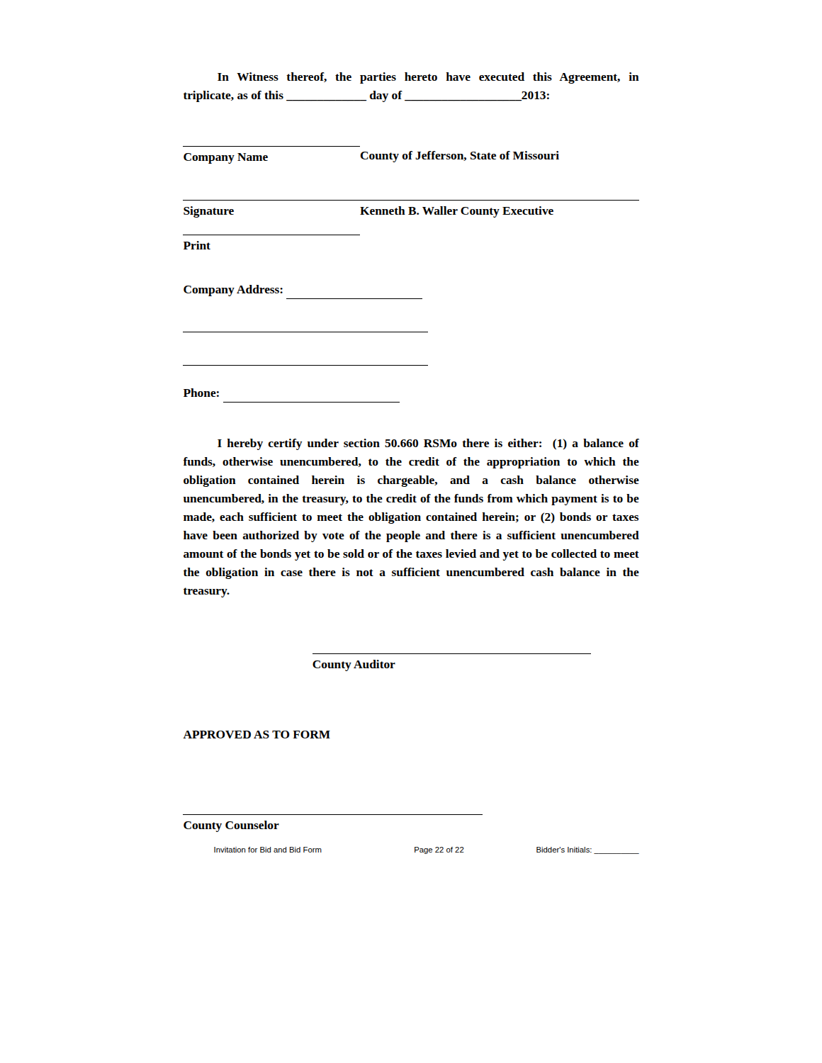In Witness thereof, the parties hereto have executed this Agreement, in triplicate, as of this _____________ day of ___________________2013:
| Company Name | County of Jefferson, State of Missouri |
| Signature Print | Kenneth B. Waller County Executive |
Company Address:
Phone:
I hereby certify under section 50.660 RSMo there is either: (1) a balance of funds, otherwise unencumbered, to the credit of the appropriation to which the obligation contained herein is chargeable, and a cash balance otherwise unencumbered, in the treasury, to the credit of the funds from which payment is to be made, each sufficient to meet the obligation contained herein; or (2) bonds or taxes have been authorized by vote of the people and there is a sufficient unencumbered amount of the bonds yet to be sold or of the taxes levied and yet to be collected to meet the obligation in case there is not a sufficient unencumbered cash balance in the treasury.
County Auditor
APPROVED AS TO FORM
County Counselor
| Invitation for Bid and Bid Form | Page 22 of 22 | Bidder's Initials: __________ |